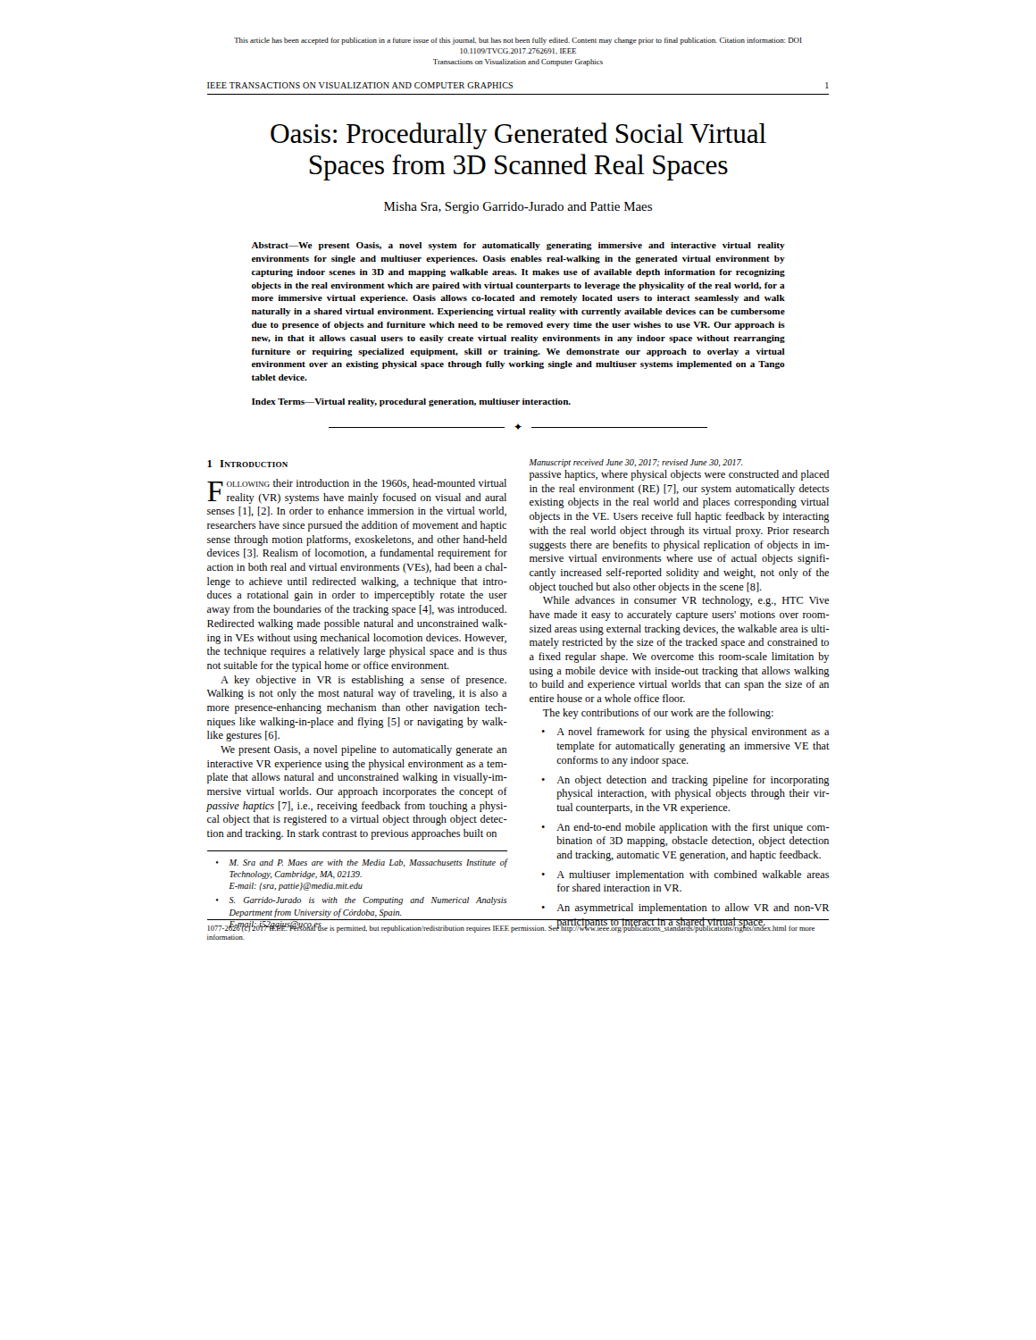This article has been accepted for publication in a future issue of this journal, but has not been fully edited. Content may change prior to final publication. Citation information: DOI 10.1109/TVCG.2017.2762691, IEEE
Transactions on Visualization and Computer Graphics
IEEE Transactions on Visualization and Computer Graphics 1
Oasis: Procedurally Generated Social Virtual Spaces from 3D Scanned Real Spaces
Misha Sra, Sergio Garrido-Jurado and Pattie Maes
Abstract—We present Oasis, a novel system for automatically generating immersive and interactive virtual reality environments for single and multiuser experiences. Oasis enables real-walking in the generated virtual environment by capturing indoor scenes in 3D and mapping walkable areas. It makes use of available depth information for recognizing objects in the real environment which are paired with virtual counterparts to leverage the physicality of the real world, for a more immersive virtual experience. Oasis allows co-located and remotely located users to interact seamlessly and walk naturally in a shared virtual environment. Experiencing virtual reality with currently available devices can be cumbersome due to presence of objects and furniture which need to be removed every time the user wishes to use VR. Our approach is new, in that it allows casual users to easily create virtual reality environments in any indoor space without rearranging furniture or requiring specialized equipment, skill or training. We demonstrate our approach to overlay a virtual environment over an existing physical space through fully working single and multiuser systems implemented on a Tango tablet device.
Index Terms—Virtual reality, procedural generation, multiuser interaction.
✦
1 Introduction
Following their introduction in the 1960s, head-mounted virtual reality (VR) systems have mainly focused on visual and aural senses [1], [2]. In order to enhance immersion in the virtual world, researchers have since pursued the addition of movement and haptic sense through motion platforms, exoskeletons, and other hand-held devices [3]. Realism of locomotion, a fundamental requirement for action in both real and virtual environments (VEs), had been a challenge to achieve until redirected walking, a technique that introduces a rotational gain in order to imperceptibly rotate the user away from the boundaries of the tracking space [4], was introduced. Redirected walking made possible natural and unconstrained walking in VEs without using mechanical locomotion devices. However, the technique requires a relatively large physical space and is thus not suitable for the typical home or office environment.
A key objective in VR is establishing a sense of presence. Walking is not only the most natural way of traveling, it is also a more presence-enhancing mechanism than other navigation techniques like walking-in-place and flying [5] or navigating by walk-like gestures [6].
We present Oasis, a novel pipeline to automatically generate an interactive VR experience using the physical environment as a template that allows natural and unconstrained walking in visually-immersive virtual worlds. Our approach incorporates the concept of passive haptics [7], i.e., receiving feedback from touching a physical object that is registered to a virtual object through object detection and tracking. In stark contrast to previous approaches built on
M. Sra and P. Maes are with the Media Lab, Massachusetts Institute of Technology, Cambridge, MA, 02139.
E-mail: {sra, pattie}@media.mit.edu
S. Garrido-Jurado is with the Computing and Numerical Analysis Department from University of Córdoba, Spain.
E-mail: i52gajus@uco.es
Manuscript received June 30, 2017; revised June 30, 2017.
passive haptics, where physical objects were constructed and placed in the real environment (RE) [7], our system automatically detects existing objects in the real world and places corresponding virtual objects in the VE. Users receive full haptic feedback by interacting with the real world object through its virtual proxy. Prior research suggests there are benefits to physical replication of objects in immersive virtual environments where use of actual objects significantly increased self-reported solidity and weight, not only of the object touched but also other objects in the scene [8].
While advances in consumer VR technology, e.g., HTC Vive have made it easy to accurately capture users' motions over room-sized areas using external tracking devices, the walkable area is ultimately restricted by the size of the tracked space and constrained to a fixed regular shape. We overcome this room-scale limitation by using a mobile device with inside-out tracking that allows walking to build and experience virtual worlds that can span the size of an entire house or a whole office floor.
The key contributions of our work are the following:
A novel framework for using the physical environment as a template for automatically generating an immersive VE that conforms to any indoor space.
An object detection and tracking pipeline for incorporating physical interaction, with physical objects through their virtual counterparts, in the VR experience.
An end-to-end mobile application with the first unique combination of 3D mapping, obstacle detection, object detection and tracking, automatic VE generation, and haptic feedback.
A multiuser implementation with combined walkable areas for shared interaction in VR.
An asymmetrical implementation to allow VR and non-VR participants to interact in a shared virtual space.
1077-2626 (c) 2017 IEEE. Personal use is permitted, but republication/redistribution requires IEEE permission. See http://www.ieee.org/publications_standards/publications/rights/index.html for more information.